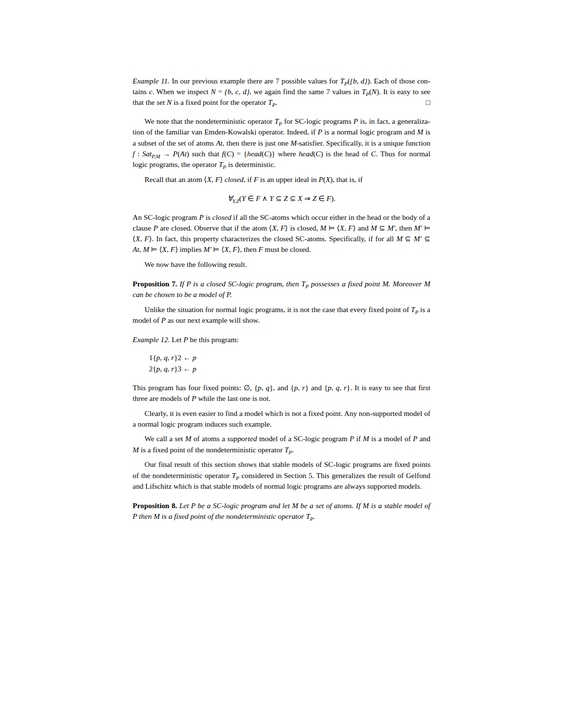Example 11. In our previous example there are 7 possible values for TP({b, d}). Each of those contains c. When we inspect N = {b, c, d}, we again find the same 7 values in TP(N). It is easy to see that the set N is a fixed point for the operator TP. □
We note that the nondeterministic operator TP for SC-logic programs P is, in fact, a generalization of the familiar van Emden-Kowalski operator. Indeed, if P is a normal logic program and M is a subset of the set of atoms At, then there is just one M-satisfier. Specifically, it is a unique function f : SatP,M → P(At) such that f(C) = {head(C)} where head(C) is the head of C. Thus for normal logic programs, the operator TP is deterministic.
Recall that an atom ⟨X, F⟩ closed, if F is an upper ideal in P(X), that is, if
∀Y,Z(Y ∈ F ∧ Y ⊆ Z ⊆ X ⇒ Z ∈ F).
An SC-logic program P is closed if all the SC-atoms which occur either in the head or the body of a clause P are closed. Observe that if the atom ⟨X, F⟩ is closed, M ⊨ ⟨X, F⟩ and M ⊆ M′, then M′ ⊨ ⟨X, F⟩. In fact, this property characterizes the closed SC-atoms. Specifically, if for all M ⊆ M′ ⊆ At, M ⊨ ⟨X, F⟩ implies M′ ⊨ ⟨X, F⟩, then F must be closed.
We now have the following result.
Proposition 7. If P is a closed SC-logic program, then TP possesses a fixed point M. Moreover M can be chosen to be a model of P.
Unlike the situation for normal logic programs, it is not the case that every fixed point of TP is a model of P as our next example will show.
Example 12. Let P be this program:
1{p, q, r}2 ← p
2{p, q, r}3 ← p
This program has four fixed points: ∅, {p, q}, and {p, r} and {p, q, r}. It is easy to see that first three are models of P while the last one is not.
Clearly, it is even easier to find a model which is not a fixed point. Any non-supported model of a normal logic program induces such example.
We call a set M of atoms a supported model of a SC-logic program P if M is a model of P and M is a fixed point of the nondeterministic operator TP.
Our final result of this section shows that stable models of SC-logic programs are fixed points of the nondeterministic operator TP considered in Section 5. This generalizes the result of Gelfond and Lifschitz which is that stable models of normal logic programs are always supported models.
Proposition 8. Let P be a SC-logic program and let M be a set of atoms. If M is a stable model of P then M is a fixed point of the nondeterministic operator TP.